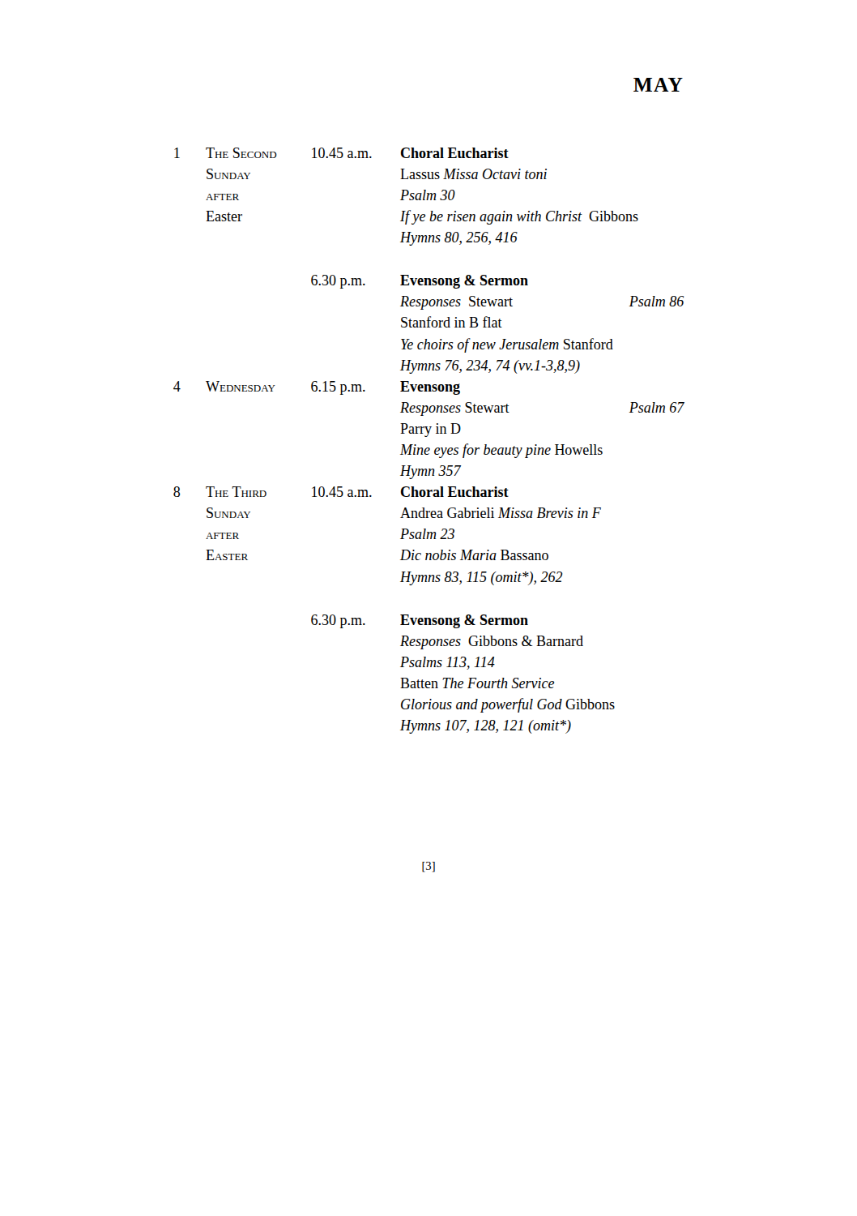May
| 1 | The Second Sunday after Easter | 10.45 a.m. | Choral Eucharist Lassus Missa Octavi toni Psalm 30 If ye be risen again with Christ Gibbons Hymns 80, 256, 416 |
| | | 6.30 p.m. | Evensong & Sermon Psalm 86 Responses Stewart Stanford in B flat Ye choirs of new Jerusalem Stanford Hymns 76, 234, 74 (vv.1-3,8,9) |
| 4 | Wednesday | 6.15 p.m. | Evensong Psalm 67 Responses Stewart Parry in D Mine eyes for beauty pine Howells Hymn 357 |
| 8 | The Third Sunday after Easter | 10.45 a.m. | Choral Eucharist Andrea Gabrieli Missa Brevis in F Psalm 23 Dic nobis Maria Bassano Hymns 83, 115 (omit*), 262 |
| | | 6.30 p.m. | Evensong & Sermon Responses Gibbons & Barnard Psalms 113, 114 Batten The Fourth Service Glorious and powerful God Gibbons Hymns 107, 128, 121 (omit*) |
[3]